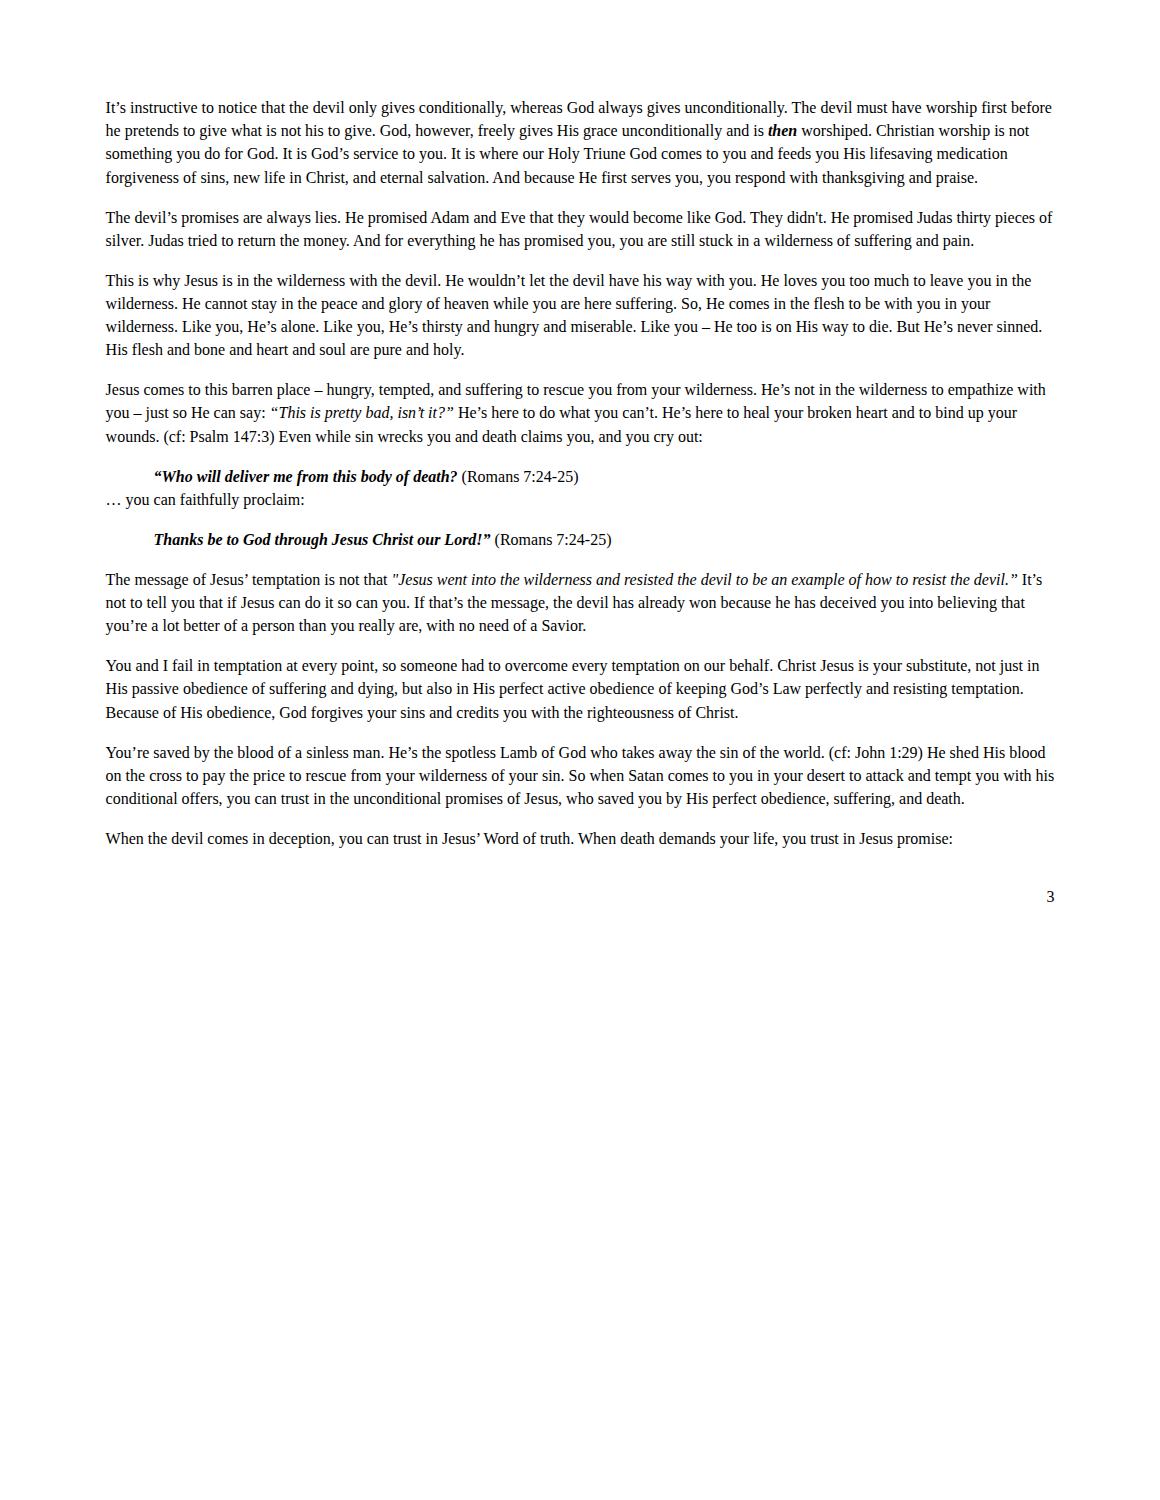It’s instructive to notice that the devil only gives conditionally, whereas God always gives unconditionally. The devil must have worship first before he pretends to give what is not his to give. God, however, freely gives His grace unconditionally and is then worshiped. Christian worship is not something you do for God. It is God’s service to you. It is where our Holy Triune God comes to you and feeds you His lifesaving medication forgiveness of sins, new life in Christ, and eternal salvation. And because He first serves you, you respond with thanksgiving and praise.
The devil’s promises are always lies. He promised Adam and Eve that they would become like God. They didn't. He promised Judas thirty pieces of silver. Judas tried to return the money. And for everything he has promised you, you are still stuck in a wilderness of suffering and pain.
This is why Jesus is in the wilderness with the devil. He wouldn’t let the devil have his way with you. He loves you too much to leave you in the wilderness. He cannot stay in the peace and glory of heaven while you are here suffering. So, He comes in the flesh to be with you in your wilderness. Like you, He’s alone. Like you, He’s thirsty and hungry and miserable. Like you – He too is on His way to die. But He’s never sinned. His flesh and bone and heart and soul are pure and holy.
Jesus comes to this barren place – hungry, tempted, and suffering to rescue you from your wilderness. He’s not in the wilderness to empathize with you – just so He can say: “This is pretty bad, isn’t it?” He’s here to do what you can’t. He’s here to heal your broken heart and to bind up your wounds. (cf: Psalm 147:3) Even while sin wrecks you and death claims you, and you cry out:
“Who will deliver me from this body of death? (Romans 7:24-25)
… you can faithfully proclaim:
Thanks be to God through Jesus Christ our Lord!” (Romans 7:24-25)
The message of Jesus’ temptation is not that "Jesus went into the wilderness and resisted the devil to be an example of how to resist the devil.” It’s not to tell you that if Jesus can do it so can you. If that’s the message, the devil has already won because he has deceived you into believing that you’re a lot better of a person than you really are, with no need of a Savior.
You and I fail in temptation at every point, so someone had to overcome every temptation on our behalf. Christ Jesus is your substitute, not just in His passive obedience of suffering and dying, but also in His perfect active obedience of keeping God’s Law perfectly and resisting temptation. Because of His obedience, God forgives your sins and credits you with the righteousness of Christ.
You’re saved by the blood of a sinless man. He’s the spotless Lamb of God who takes away the sin of the world. (cf: John 1:29) He shed His blood on the cross to pay the price to rescue from your wilderness of your sin. So when Satan comes to you in your desert to attack and tempt you with his conditional offers, you can trust in the unconditional promises of Jesus, who saved you by His perfect obedience, suffering, and death.
When the devil comes in deception, you can trust in Jesus’ Word of truth. When death demands your life, you trust in Jesus promise:
3